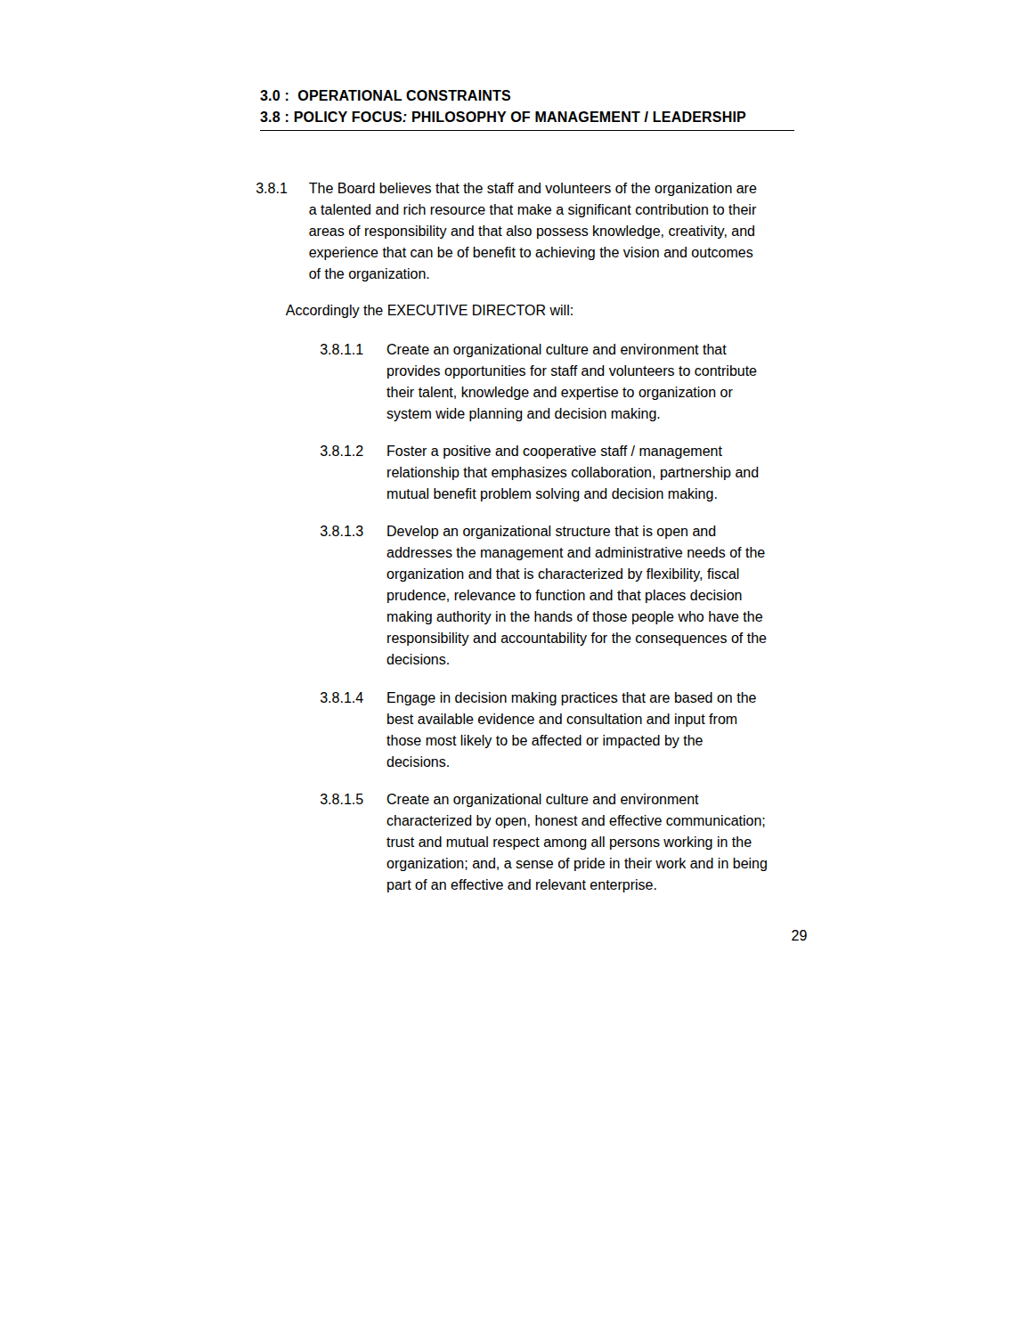3.0 : OPERATIONAL CONSTRAINTS
3.8 : POLICY FOCUS: PHILOSOPHY OF MANAGEMENT / LEADERSHIP
3.8.1
The Board believes that the staff and volunteers of the organization are a talented and rich resource that make a significant contribution to their areas of responsibility and that also possess knowledge, creativity, and experience that can be of benefit to achieving the vision and outcomes of the organization.
Accordingly the EXECUTIVE DIRECTOR will:
3.8.1.1
Create an organizational culture and environment that provides opportunities for staff and volunteers to contribute their talent, knowledge and expertise to organization or system wide planning and decision making.
3.8.1.2
Foster a positive and cooperative staff / management relationship that emphasizes collaboration, partnership and mutual benefit problem solving and decision making.
3.8.1.3
Develop an organizational structure that is open and addresses the management and administrative needs of the organization and that is characterized by flexibility, fiscal prudence, relevance to function and that places decision making authority in the hands of those people who have the responsibility and accountability for the consequences of the decisions.
3.8.1.4
Engage in decision making practices that are based on the best available evidence and consultation and input from those most likely to be affected or impacted by the decisions.
3.8.1.5
Create an organizational culture and environment characterized by open, honest and effective communication; trust and mutual respect among all persons working in the organization; and, a sense of pride in their work and in being part of an effective and relevant enterprise.
29